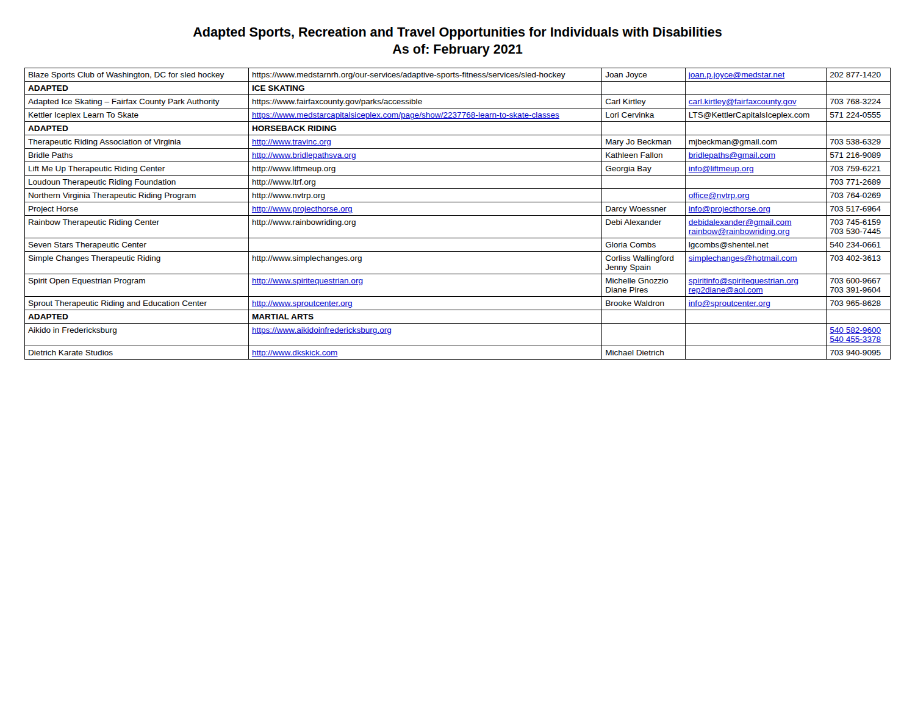Adapted Sports, Recreation and Travel Opportunities for Individuals with Disabilities
As of: February 2021
| Blaze Sports Club of Washington, DC for sled hockey | https://www.medstarnrh.org/our-services/adaptive-sports-fitness/services/sled-hockey | Joan Joyce | joan.p.joyce@medstar.net | 202 877-1420 |
| ADAPTED | ICE SKATING | | | |
| Adapted Ice Skating – Fairfax County Park Authority | https://www.fairfaxcounty.gov/parks/accessible | Carl Kirtley | carl.kirtley@fairfaxcounty.gov | 703 768-3224 |
| Kettler Iceplex Learn To Skate | https://www.medstarcapitalsiceplex.com/page/show/2237768-learn-to-skate-classes | Lori Cervinka | LTS@KettlerCapitalsIceplex.com | 571 224-0555 |
| ADAPTED | HORSEBACK RIDING | | | |
| Therapeutic Riding Association of Virginia | http://www.travinc.org | Mary Jo Beckman | mjbeckman@gmail.com | 703 538-6329 |
| Bridle Paths | http://www.bridlepathsva.org | Kathleen Fallon | bridlepaths@gmail.com | 571 216-9089 |
| Lift Me Up Therapeutic Riding Center | http://www.liftmeup.org | Georgia Bay | info@liftmeup.org | 703 759-6221 |
| Loudoun Therapeutic Riding Foundation | http://www.ltrf.org | | | 703 771-2689 |
| Northern Virginia Therapeutic Riding Program | http://www.nvtrp.org | | office@nvtrp.org | 703 764-0269 |
| Project Horse | http://www.projecthorse.org | Darcy Woessner | info@projecthorse.org | 703 517-6964 |
| Rainbow Therapeutic Riding Center | http://www.rainbowriding.org | Debi Alexander | debidalexander@gmail.com rainbow@rainbowriding.org | 703 745-6159 703 530-7445 |
| Seven Stars Therapeutic Center | | Gloria Combs | lgcombs@shentel.net | 540 234-0661 |
| Simple Changes Therapeutic Riding | http://www.simplechanges.org | Corliss Wallingford Jenny Spain | simplechanges@hotmail.com | 703 402-3613 |
| Spirit Open Equestrian Program | http://www.spiritequestrian.org | Michelle Gnozzio Diane Pires | spiritinfo@spiritequestrian.org rep2diane@aol.com | 703 600-9667 703 391-9604 |
| Sprout Therapeutic Riding and Education Center | http://www.sproutcenter.org | Brooke Waldron | info@sproutcenter.org | 703 965-8628 |
| ADAPTED | MARTIAL ARTS | | | |
| Aikido in Fredericksburg | https://www.aikidoinfredericksburg.org | | | 540 582-9600 540 455-3378 |
| Dietrich Karate Studios | http://www.dkskick.com | Michael Dietrich | | 703 940-9095 |